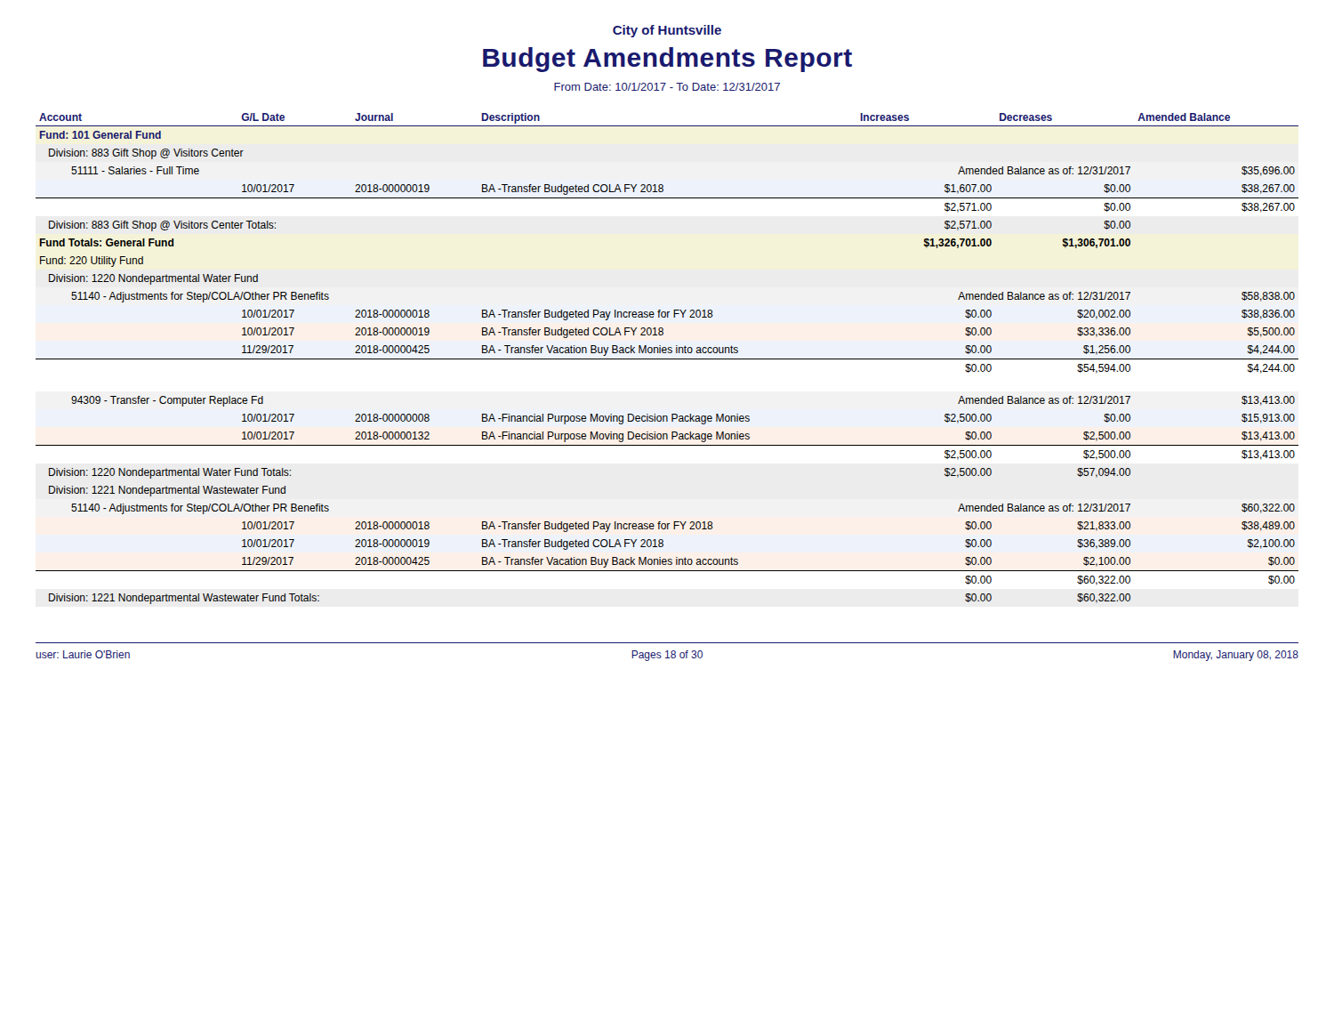City of Huntsville
Budget Amendments Report
From Date: 10/1/2017 - To Date: 12/31/2017
| Account | G/L Date | Journal | Description | Increases | Decreases | Amended Balance |
| --- | --- | --- | --- | --- | --- | --- |
| Fund: 101 General Fund |
| Division: 883 Gift Shop @ Visitors Center |
| 51111 - Salaries - Full Time | Amended Balance as of: 12/31/2017 | $35,696.00 |
| | 10/01/2017 | 2018-00000019 | BA -Transfer Budgeted COLA FY 2018 | $1,607.00 | $0.00 | $38,267.00 |
| | | | | $2,571.00 | $0.00 | $38,267.00 |
| Division: 883 Gift Shop @ Visitors Center Totals: | $2,571.00 | $0.00 | |
| Fund Totals: General Fund | $1,326,701.00 | $1,306,701.00 | |
| Fund: 220 Utility Fund |
| Division: 1220 Nondepartmental Water Fund |
| 51140 - Adjustments for Step/COLA/Other PR Benefits | Amended Balance as of: 12/31/2017 | $58,838.00 |
| | 10/01/2017 | 2018-00000018 | BA -Transfer Budgeted Pay Increase for FY 2018 | $0.00 | $20,002.00 | $38,836.00 |
| | 10/01/2017 | 2018-00000019 | BA -Transfer Budgeted COLA FY 2018 | $0.00 | $33,336.00 | $5,500.00 |
| | 11/29/2017 | 2018-00000425 | BA - Transfer Vacation Buy Back Monies into accounts | $0.00 | $1,256.00 | $4,244.00 |
| | | | | $0.00 | $54,594.00 | $4,244.00 |
| 94309 - Transfer - Computer Replace Fd | Amended Balance as of: 12/31/2017 | $13,413.00 |
| | 10/01/2017 | 2018-00000008 | BA -Financial Purpose Moving Decision Package Monies | $2,500.00 | $0.00 | $15,913.00 |
| | 10/01/2017 | 2018-00000132 | BA -Financial Purpose Moving Decision Package Monies | $0.00 | $2,500.00 | $13,413.00 |
| | | | | $2,500.00 | $2,500.00 | $13,413.00 |
| Division: 1220 Nondepartmental Water Fund Totals: | $2,500.00 | $57,094.00 | |
| Division: 1221 Nondepartmental Wastewater Fund |
| 51140 - Adjustments for Step/COLA/Other PR Benefits | Amended Balance as of: 12/31/2017 | $60,322.00 |
| | 10/01/2017 | 2018-00000018 | BA -Transfer Budgeted Pay Increase for FY 2018 | $0.00 | $21,833.00 | $38,489.00 |
| | 10/01/2017 | 2018-00000019 | BA -Transfer Budgeted COLA FY 2018 | $0.00 | $36,389.00 | $2,100.00 |
| | 11/29/2017 | 2018-00000425 | BA - Transfer Vacation Buy Back Monies into accounts | $0.00 | $2,100.00 | $0.00 |
| | | | | $0.00 | $60,322.00 | $0.00 |
| Division: 1221 Nondepartmental Wastewater Fund Totals: | $0.00 | $60,322.00 | |
user: Laurie O'Brien
Pages 18 of 30
Monday, January 08, 2018